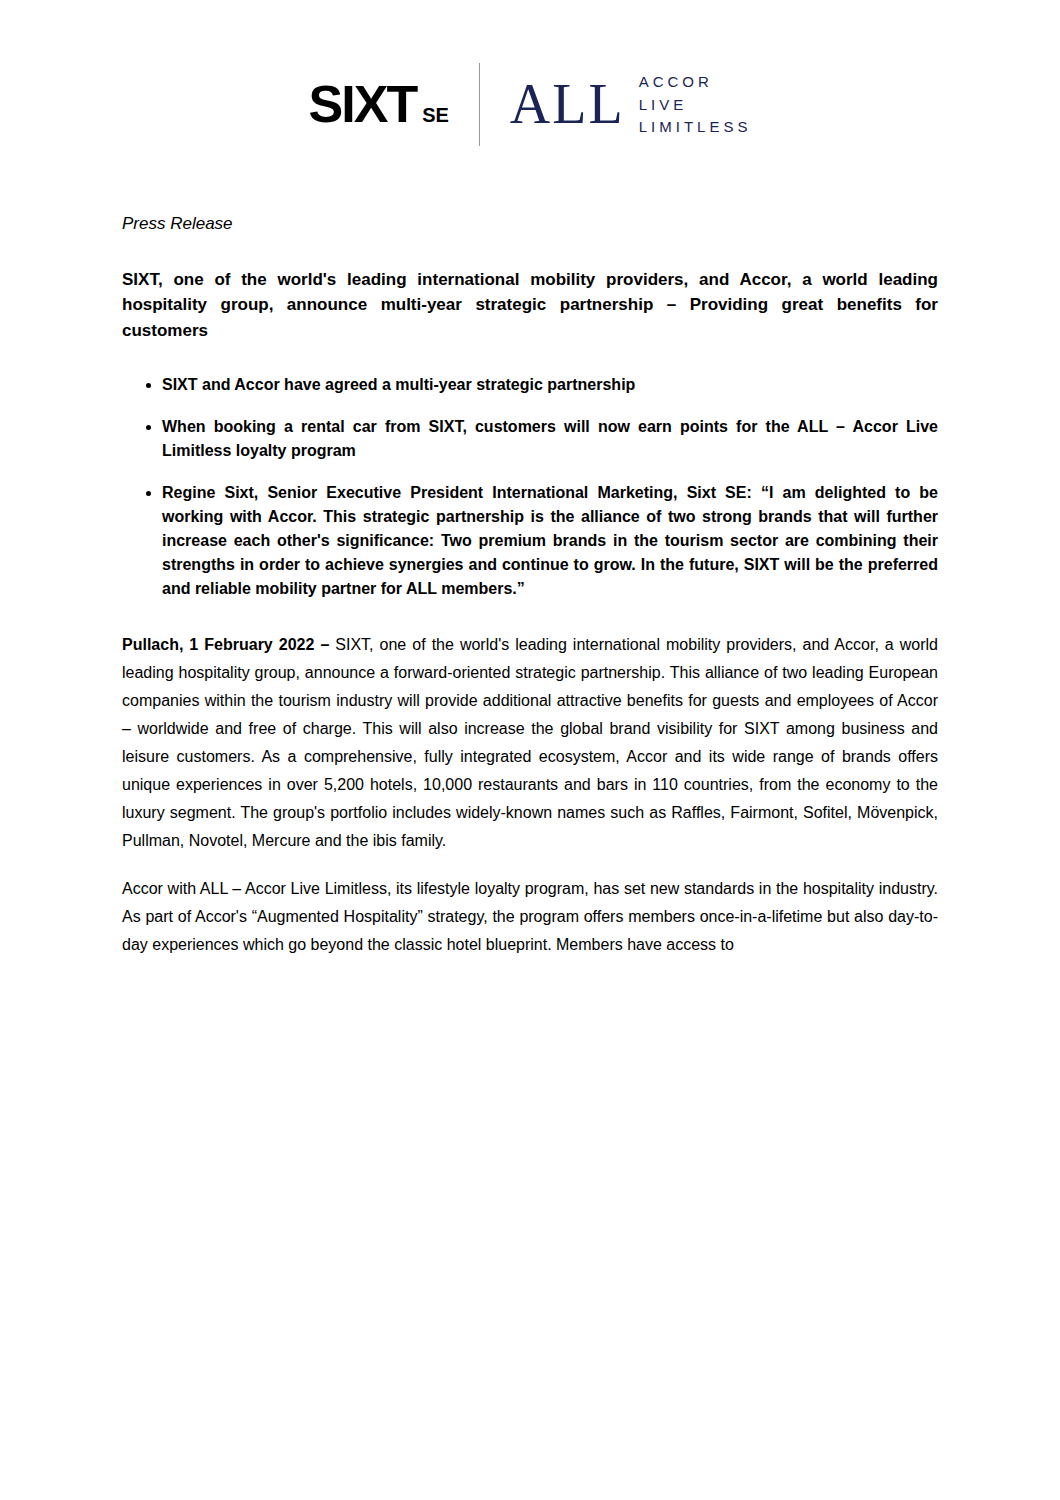SIXT SE
ALL
ACCOR LIVE LIMITLESS
Press Release
SIXT, one of the world's leading international mobility providers, and Accor, a world leading hospitality group, announce multi-year strategic partnership – Providing great benefits for customers
SIXT and Accor have agreed a multi-year strategic partnership
When booking a rental car from SIXT, customers will now earn points for the ALL – Accor Live Limitless loyalty program
Regine Sixt, Senior Executive President International Marketing, Sixt SE: “I am delighted to be working with Accor. This strategic partnership is the alliance of two strong brands that will further increase each other's significance: Two premium brands in the tourism sector are combining their strengths in order to achieve synergies and continue to grow. In the future, SIXT will be the preferred and reliable mobility partner for ALL members.”
Pullach, 1 February 2022 – SIXT, one of the world's leading international mobility providers, and Accor, a world leading hospitality group, announce a forward-oriented strategic partnership. This alliance of two leading European companies within the tourism industry will provide additional attractive benefits for guests and employees of Accor – worldwide and free of charge. This will also increase the global brand visibility for SIXT among business and leisure customers. As a comprehensive, fully integrated ecosystem, Accor and its wide range of brands offers unique experiences in over 5,200 hotels, 10,000 restaurants and bars in 110 countries, from the economy to the luxury segment. The group's portfolio includes widely-known names such as Raffles, Fairmont, Sofitel, Mövenpick, Pullman, Novotel, Mercure and the ibis family.
Accor with ALL – Accor Live Limitless, its lifestyle loyalty program, has set new standards in the hospitality industry. As part of Accor's “Augmented Hospitality” strategy, the program offers members once-in-a-lifetime but also day-to-day experiences which go beyond the classic hotel blueprint. Members have access to